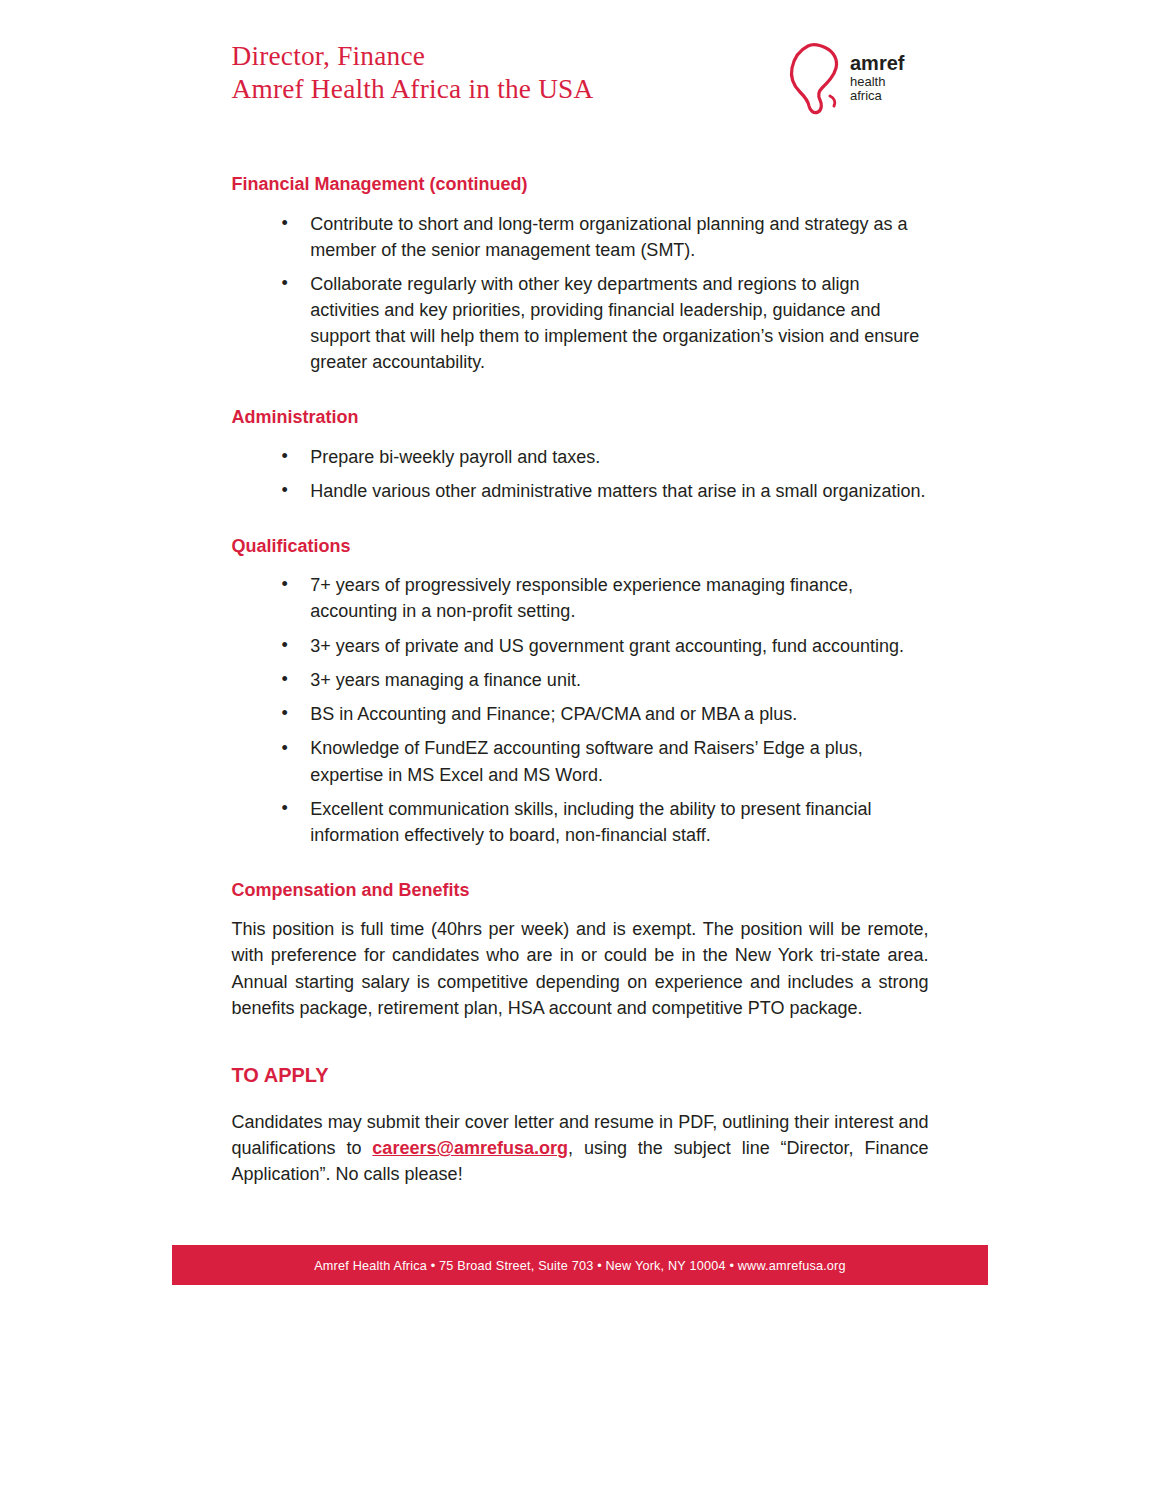Director, Finance
Amref Health Africa in the USA
Amref Health Africa amref health africa
Financial Management (continued)
Contribute to short and long-term organizational planning and strategy as a member of the senior management team (SMT).
Collaborate regularly with other key departments and regions to align activities and key priorities, providing financial leadership, guidance and support that will help them to implement the organization’s vision and ensure greater accountability.
Administration
Prepare bi-weekly payroll and taxes.
Handle various other administrative matters that arise in a small organization.
Qualifications
7+ years of progressively responsible experience managing finance, accounting in a non-profit setting.
3+ years of private and US government grant accounting, fund accounting.
3+ years managing a finance unit.
BS in Accounting and Finance; CPA/CMA and or MBA a plus.
Knowledge of FundEZ accounting software and Raisers’ Edge a plus, expertise in MS Excel and MS Word.
Excellent communication skills, including the ability to present financial information effectively to board, non-financial staff.
Compensation and Benefits
This position is full time (40hrs per week) and is exempt. The position will be remote, with preference for candidates who are in or could be in the New York tri-state area. Annual starting salary is competitive depending on experience and includes a strong benefits package, retirement plan, HSA account and competitive PTO package.
TO APPLY
Candidates may submit their cover letter and resume in PDF, outlining their interest and qualifications to careers@amrefusa.org, using the subject line “Director, Finance Application”. No calls please!
Amref Health Africa • 75 Broad Street, Suite 703 • New York, NY 10004 • www.amrefusa.org